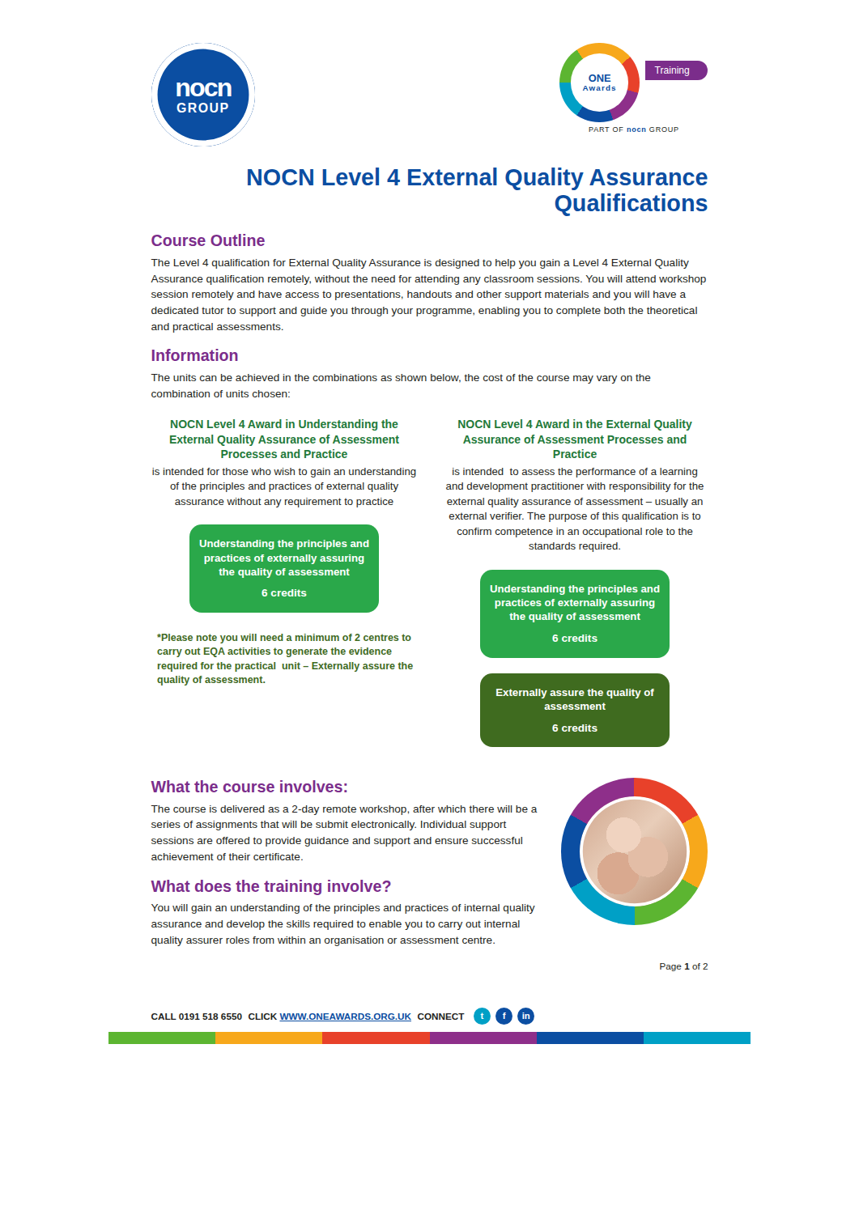nocn GROUP
ONEAwards
Training
PART OF nocn GROUP
NOCN Level 4 External Quality Assurance Qualifications
Course Outline
The Level 4 qualification for External Quality Assurance is designed to help you gain a Level 4 External Quality Assurance qualification remotely, without the need for attending any classroom sessions. You will attend workshop session remotely and have access to presentations, handouts and other support materials and you will have a dedicated tutor to support and guide you through your programme, enabling you to complete both the theoretical and practical assessments.
Information
The units can be achieved in the combinations as shown below, the cost of the course may vary on the combination of units chosen:
NOCN Level 4 Award in Understanding the External Quality Assurance of Assessment Processes and Practice
is intended for those who wish to gain an understanding of the principles and practices of external quality assurance without any requirement to practice
Understanding the principles and practices of externally assuring the quality of assessment 6 credits
*Please note you will need a minimum of 2 centres to carry out EQA activities to generate the evidence required for the practical unit – Externally assure the quality of assessment.
NOCN Level 4 Award in the External Quality Assurance of Assessment Processes and Practice
is intended to assess the performance of a learning and development practitioner with responsibility for the external quality assurance of assessment – usually an external verifier. The purpose of this qualification is to confirm competence in an occupational role to the standards required.
Understanding the principles and practices of externally assuring the quality of assessment 6 credits
Externally assure the quality of assessment 6 credits
What the course involves:
The course is delivered as a 2-day remote workshop, after which there will be a series of assignments that will be submit electronically. Individual support sessions are offered to provide guidance and support and ensure successful achievement of their certificate.
What does the training involve?
You will gain an understanding of the principles and practices of internal quality assurance and develop the skills required to enable you to carry out internal quality assurer roles from within an organisation or assessment centre.
Page 1 of 2
CALL 0191 518 6550 CLICK WWW.ONEAWARDS.ORG.UK CONNECT t f in